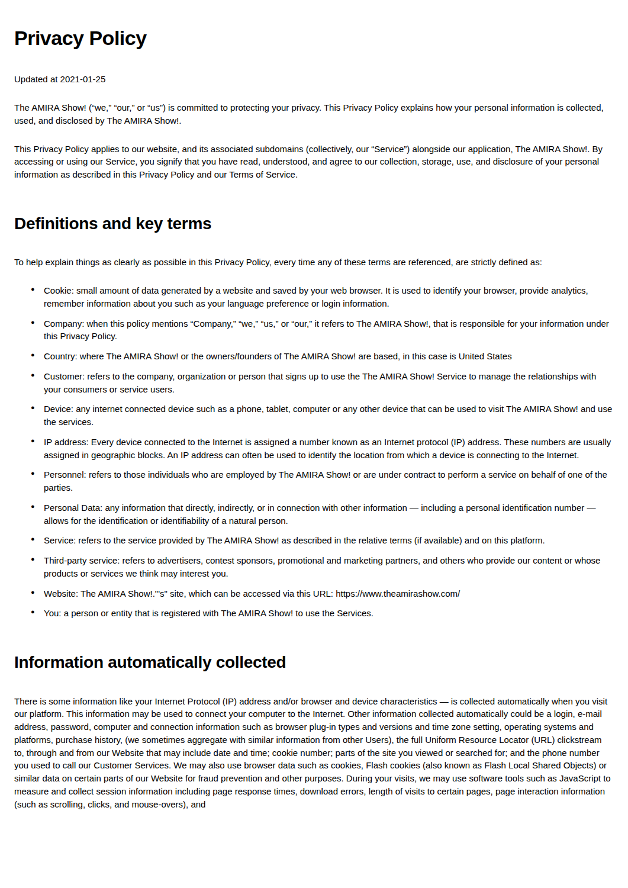Privacy Policy
Updated at 2021-01-25
The AMIRA Show! (“we,” “our,” or “us”) is committed to protecting your privacy. This Privacy Policy explains how your personal information is collected, used, and disclosed by The AMIRA Show!.
This Privacy Policy applies to our website, and its associated subdomains (collectively, our “Service”) alongside our application, The AMIRA Show!. By accessing or using our Service, you signify that you have read, understood, and agree to our collection, storage, use, and disclosure of your personal information as described in this Privacy Policy and our Terms of Service.
Definitions and key terms
To help explain things as clearly as possible in this Privacy Policy, every time any of these terms are referenced, are strictly defined as:
Cookie: small amount of data generated by a website and saved by your web browser. It is used to identify your browser, provide analytics, remember information about you such as your language preference or login information.
Company: when this policy mentions “Company,” “we,” “us,” or “our,” it refers to The AMIRA Show!, that is responsible for your information under this Privacy Policy.
Country: where The AMIRA Show! or the owners/founders of The AMIRA Show! are based, in this case is United States
Customer: refers to the company, organization or person that signs up to use the The AMIRA Show! Service to manage the relationships with your consumers or service users.
Device: any internet connected device such as a phone, tablet, computer or any other device that can be used to visit The AMIRA Show! and use the services.
IP address: Every device connected to the Internet is assigned a number known as an Internet protocol (IP) address. These numbers are usually assigned in geographic blocks. An IP address can often be used to identify the location from which a device is connecting to the Internet.
Personnel: refers to those individuals who are employed by The AMIRA Show! or are under contract to perform a service on behalf of one of the parties.
Personal Data: any information that directly, indirectly, or in connection with other information — including a personal identification number — allows for the identification or identifiability of a natural person.
Service: refers to the service provided by The AMIRA Show! as described in the relative terms (if available) and on this platform.
Third-party service: refers to advertisers, contest sponsors, promotional and marketing partners, and others who provide our content or whose products or services we think may interest you.
Website: The AMIRA Show!."'s" site, which can be accessed via this URL: https://www.theamirashow.com/
You: a person or entity that is registered with The AMIRA Show! to use the Services.
Information automatically collected
There is some information like your Internet Protocol (IP) address and/or browser and device characteristics — is collected automatically when you visit our platform. This information may be used to connect your computer to the Internet. Other information collected automatically could be a login, e-mail address, password, computer and connection information such as browser plug-in types and versions and time zone setting, operating systems and platforms, purchase history, (we sometimes aggregate with similar information from other Users), the full Uniform Resource Locator (URL) clickstream to, through and from our Website that may include date and time; cookie number; parts of the site you viewed or searched for; and the phone number you used to call our Customer Services. We may also use browser data such as cookies, Flash cookies (also known as Flash Local Shared Objects) or similar data on certain parts of our Website for fraud prevention and other purposes. During your visits, we may use software tools such as JavaScript to measure and collect session information including page response times, download errors, length of visits to certain pages, page interaction information (such as scrolling, clicks, and mouse-overs), and